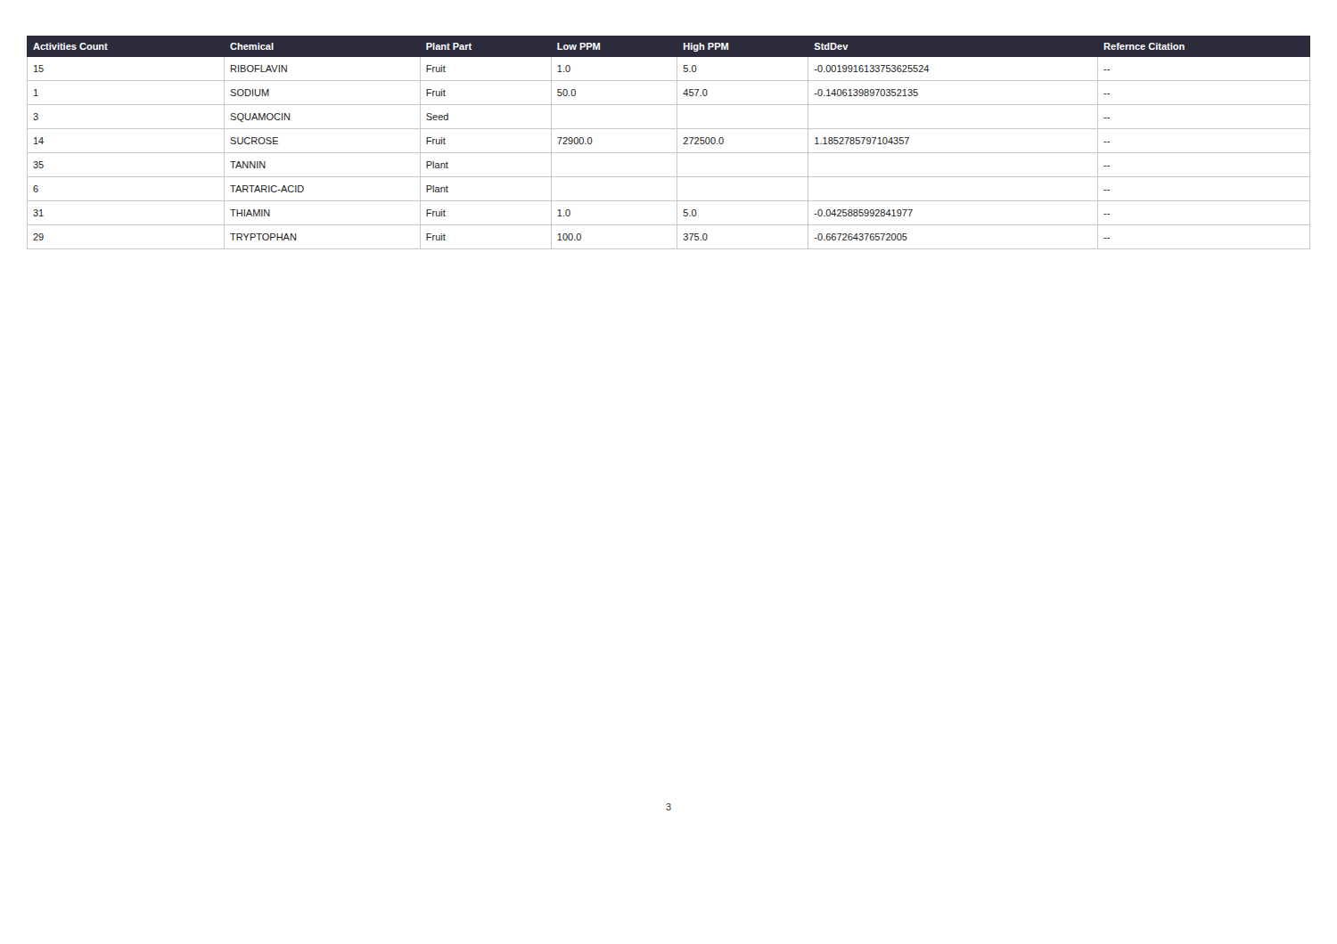| Activities Count | Chemical | Plant Part | Low PPM | High PPM | StdDev | Refernce Citation |
| --- | --- | --- | --- | --- | --- | --- |
| 15 | RIBOFLAVIN | Fruit | 1.0 | 5.0 | -0.0019916133753625524 | -- |
| 1 | SODIUM | Fruit | 50.0 | 457.0 | -0.14061398970352135 | -- |
| 3 | SQUAMOCIN | Seed | | | | -- |
| 14 | SUCROSE | Fruit | 72900.0 | 272500.0 | 1.1852785797104357 | -- |
| 35 | TANNIN | Plant | | | | -- |
| 6 | TARTARIC-ACID | Plant | | | | -- |
| 31 | THIAMIN | Fruit | 1.0 | 5.0 | -0.0425885992841977 | -- |
| 29 | TRYPTOPHAN | Fruit | 100.0 | 375.0 | -0.667264376572005 | -- |
3